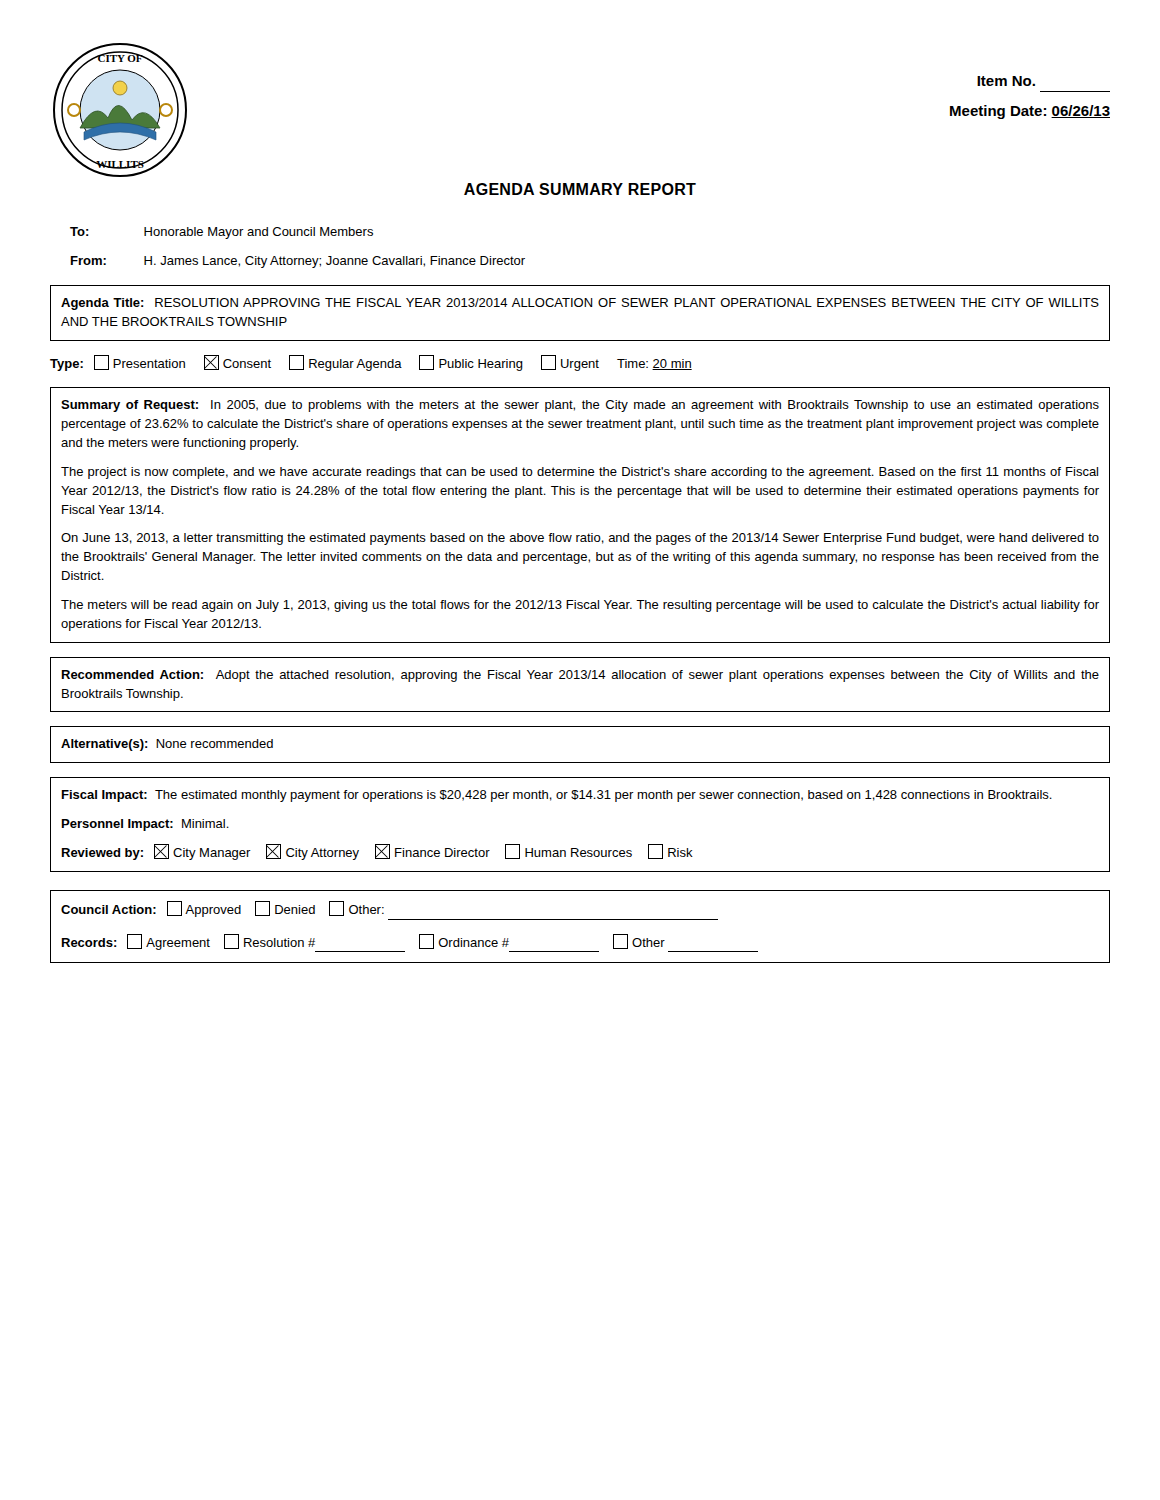CITY OF WILLITS
Item No.
Meeting Date: 06/26/13
AGENDA SUMMARY REPORT
To: Honorable Mayor and Council Members
From: H. James Lance, City Attorney; Joanne Cavallari, Finance Director
Agenda Title: RESOLUTION APPROVING THE FISCAL YEAR 2013/2014 ALLOCATION OF SEWER PLANT OPERATIONAL EXPENSES BETWEEN THE CITY OF WILLITS AND THE BROOKTRAILS TOWNSHIP
Type: Presentation Consent Regular Agenda Public Hearing Urgent Time: 20 min
Summary of Request: In 2005, due to problems with the meters at the sewer plant, the City made an agreement with Brooktrails Township to use an estimated operations percentage of 23.62% to calculate the District's share of operations expenses at the sewer treatment plant, until such time as the treatment plant improvement project was complete and the meters were functioning properly.
The project is now complete, and we have accurate readings that can be used to determine the District's share according to the agreement. Based on the first 11 months of Fiscal Year 2012/13, the District's flow ratio is 24.28% of the total flow entering the plant. This is the percentage that will be used to determine their estimated operations payments for Fiscal Year 13/14.
On June 13, 2013, a letter transmitting the estimated payments based on the above flow ratio, and the pages of the 2013/14 Sewer Enterprise Fund budget, were hand delivered to the Brooktrails' General Manager. The letter invited comments on the data and percentage, but as of the writing of this agenda summary, no response has been received from the District.
The meters will be read again on July 1, 2013, giving us the total flows for the 2012/13 Fiscal Year. The resulting percentage will be used to calculate the District's actual liability for operations for Fiscal Year 2012/13.
Recommended Action: Adopt the attached resolution, approving the Fiscal Year 2013/14 allocation of sewer plant operations expenses between the City of Willits and the Brooktrails Township.
Alternative(s): None recommended
Fiscal Impact: The estimated monthly payment for operations is $20,428 per month, or $14.31 per month per sewer connection, based on 1,428 connections in Brooktrails.
Personnel Impact: Minimal.
Reviewed by: City Manager City Attorney Finance Director Human Resources Risk
Council Action: Approved Denied Other:
Records: Agreement Resolution # Ordinance # Other